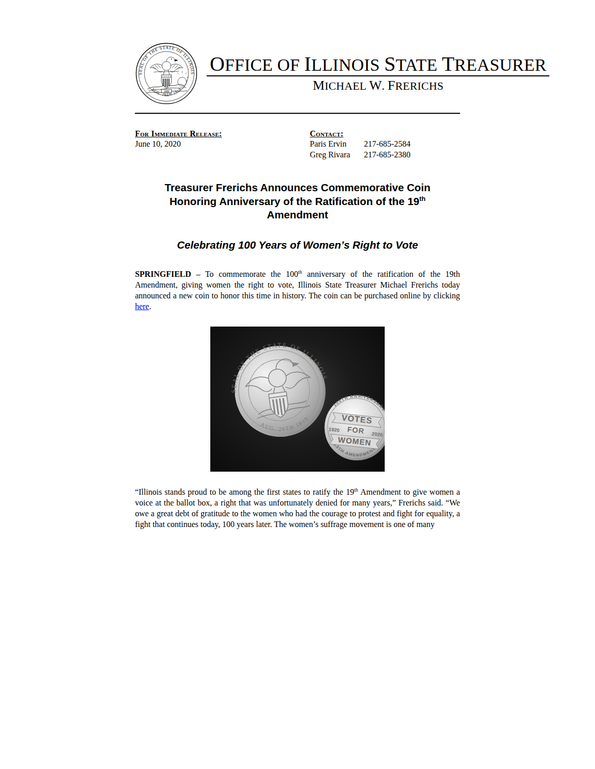SEAL OF THE STATE OF ILLINOIS AUG. 26TH 1818 1868 1818
OFFICE OF ILLINOIS STATE TREASURER
MICHAEL W. FRERICHS
For Immediate Release:
June 10, 2020
Contact:
| Paris Ervin | 217-685-2584 |
| Greg Rivara | 217-685-2380 |
Treasurer Frerichs Announces Commemorative Coin Honoring Anniversary of the Ratification of the 19th Amendment
Celebrating 100 Years of Women’s Right to Vote
SPRINGFIELD – To commemorate the 100th anniversary of the ratification of the 19th Amendment, giving women the right to vote, Illinois State Treasurer Michael Frerichs today announced a new coin to honor this time in history. The coin can be purchased online by clicking here.
SEAL OF THE STATE OF ILLINOIS AUG. 26TH 1818 100TH ANNIVERSARY 19TH AMENDMENT VOTES FOR WOMEN 1920 2020
“Illinois stands proud to be among the first states to ratify the 19th Amendment to give women a voice at the ballot box, a right that was unfortunately denied for many years,” Frerichs said. “We owe a great debt of gratitude to the women who had the courage to protest and fight for equality, a fight that continues today, 100 years later. The women’s suffrage movement is one of many